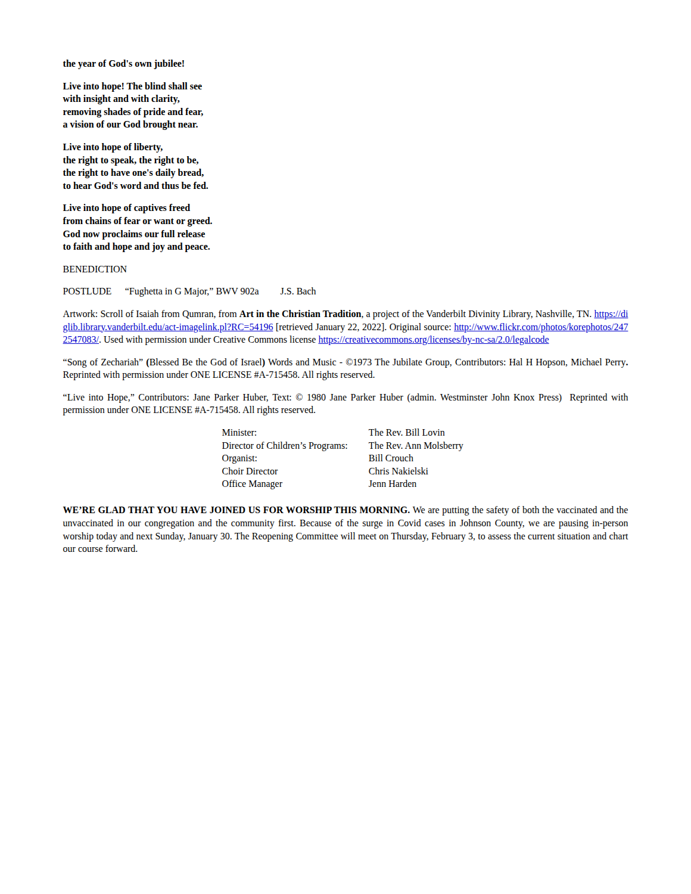the year of God's own jubilee!
Live into hope! The blind shall see with insight and with clarity, removing shades of pride and fear, a vision of our God brought near.
Live into hope of liberty, the right to speak, the right to be, the right to have one's daily bread, to hear God's word and thus be fed.
Live into hope of captives freed from chains of fear or want or greed. God now proclaims our full release to faith and hope and joy and peace.
BENEDICTION
POSTLUDE “Fughetta in G Major,” BWV 902a J.S. Bach
Artwork: Scroll of Isaiah from Qumran, from Art in the Christian Tradition, a project of the Vanderbilt Divinity Library, Nashville, TN. https://diglib.library.vanderbilt.edu/act-imagelink.pl?RC=54196 [retrieved January 22, 2022]. Original source: http://www.flickr.com/photos/korephotos/2472547083/. Used with permission under Creative Commons license https://creativecommons.org/licenses/by-nc-sa/2.0/legalcode
“Song of Zechariah” (Blessed Be the God of Israel) Words and Music - ©1973 The Jubilate Group, Contributors: Hal H Hopson, Michael Perry. Reprinted with permission under ONE LICENSE #A-715458. All rights reserved.
“Live into Hope,” Contributors: Jane Parker Huber, Text: © 1980 Jane Parker Huber (admin. Westminster John Knox Press) Reprinted with permission under ONE LICENSE #A-715458. All rights reserved.
| Minister: | The Rev. Bill Lovin |
| Director of Children’s Programs: | The Rev. Ann Molsberry |
| Organist: | Bill Crouch |
| Choir Director | Chris Nakielski |
| Office Manager | Jenn Harden |
WE’RE GLAD THAT YOU HAVE JOINED US FOR WORSHIP THIS MORNING. We are putting the safety of both the vaccinated and the unvaccinated in our congregation and the community first. Because of the surge in Covid cases in Johnson County, we are pausing in-person worship today and next Sunday, January 30. The Reopening Committee will meet on Thursday, February 3, to assess the current situation and chart our course forward.